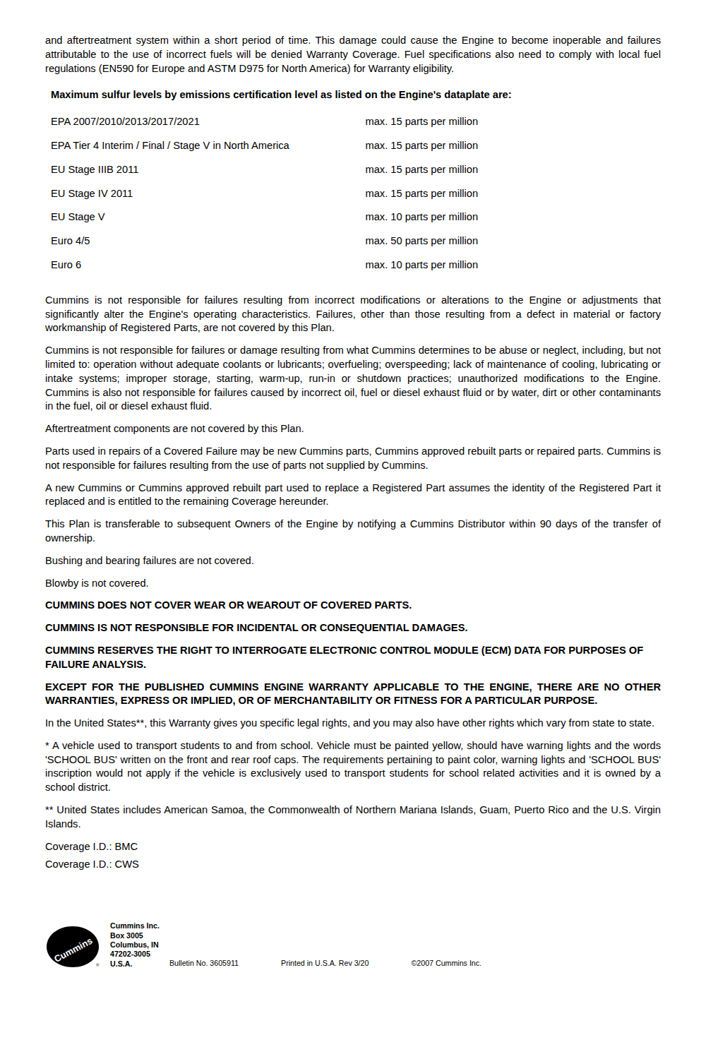and aftertreatment system within a short period of time. This damage could cause the Engine to become inoperable and failures attributable to the use of incorrect fuels will be denied Warranty Coverage. Fuel specifications also need to comply with local fuel regulations (EN590 for Europe and ASTM D975 for North America) for Warranty eligibility.
Maximum sulfur levels by emissions certification level as listed on the Engine's dataplate are:
| EPA 2007/2010/2013/2017/2021 | max. 15 parts per million |
| EPA Tier 4 Interim / Final / Stage V in North America | max. 15 parts per million |
| EU Stage IIIB 2011 | max. 15 parts per million |
| EU Stage IV 2011 | max. 15 parts per million |
| EU Stage V | max. 10 parts per million |
| Euro 4/5 | max. 50 parts per million |
| Euro 6 | max. 10 parts per million |
Cummins is not responsible for failures resulting from incorrect modifications or alterations to the Engine or adjustments that significantly alter the Engine's operating characteristics. Failures, other than those resulting from a defect in material or factory workmanship of Registered Parts, are not covered by this Plan.
Cummins is not responsible for failures or damage resulting from what Cummins determines to be abuse or neglect, including, but not limited to: operation without adequate coolants or lubricants; overfueling; overspeeding; lack of maintenance of cooling, lubricating or intake systems; improper storage, starting, warm-up, run-in or shutdown practices; unauthorized modifications to the Engine. Cummins is also not responsible for failures caused by incorrect oil, fuel or diesel exhaust fluid or by water, dirt or other contaminants in the fuel, oil or diesel exhaust fluid.
Aftertreatment components are not covered by this Plan.
Parts used in repairs of a Covered Failure may be new Cummins parts, Cummins approved rebuilt parts or repaired parts. Cummins is not responsible for failures resulting from the use of parts not supplied by Cummins.
A new Cummins or Cummins approved rebuilt part used to replace a Registered Part assumes the identity of the Registered Part it replaced and is entitled to the remaining Coverage hereunder.
This Plan is transferable to subsequent Owners of the Engine by notifying a Cummins Distributor within 90 days of the transfer of ownership.
Bushing and bearing failures are not covered.
Blowby is not covered.
CUMMINS DOES NOT COVER WEAR OR WEAROUT OF COVERED PARTS.
CUMMINS IS NOT RESPONSIBLE FOR INCIDENTAL OR CONSEQUENTIAL DAMAGES.
CUMMINS RESERVES THE RIGHT TO INTERROGATE ELECTRONIC CONTROL MODULE (ECM) DATA FOR PURPOSES OF FAILURE ANALYSIS.
EXCEPT FOR THE PUBLISHED CUMMINS ENGINE WARRANTY APPLICABLE TO THE ENGINE, THERE ARE NO OTHER WARRANTIES, EXPRESS OR IMPLIED, OR OF MERCHANTABILITY OR FITNESS FOR A PARTICULAR PURPOSE.
In the United States**, this Warranty gives you specific legal rights, and you may also have other rights which vary from state to state.
* A vehicle used to transport students to and from school. Vehicle must be painted yellow, should have warning lights and the words 'SCHOOL BUS' written on the front and rear roof caps. The requirements pertaining to paint color, warning lights and 'SCHOOL BUS' inscription would not apply if the vehicle is exclusively used to transport students for school related activities and it is owned by a school district.
** United States includes American Samoa, the Commonwealth of Northern Mariana Islands, Guam, Puerto Rico and the U.S. Virgin Islands.
Coverage I.D.: BMC
Coverage I.D.: CWS
Cummins ®
Cummins Inc.
Box 3005
Columbus, IN
47202-3005
U.S.A.
Bulletin No. 3605911 Printed in U.S.A. Rev 3/20 ©2007 Cummins Inc.